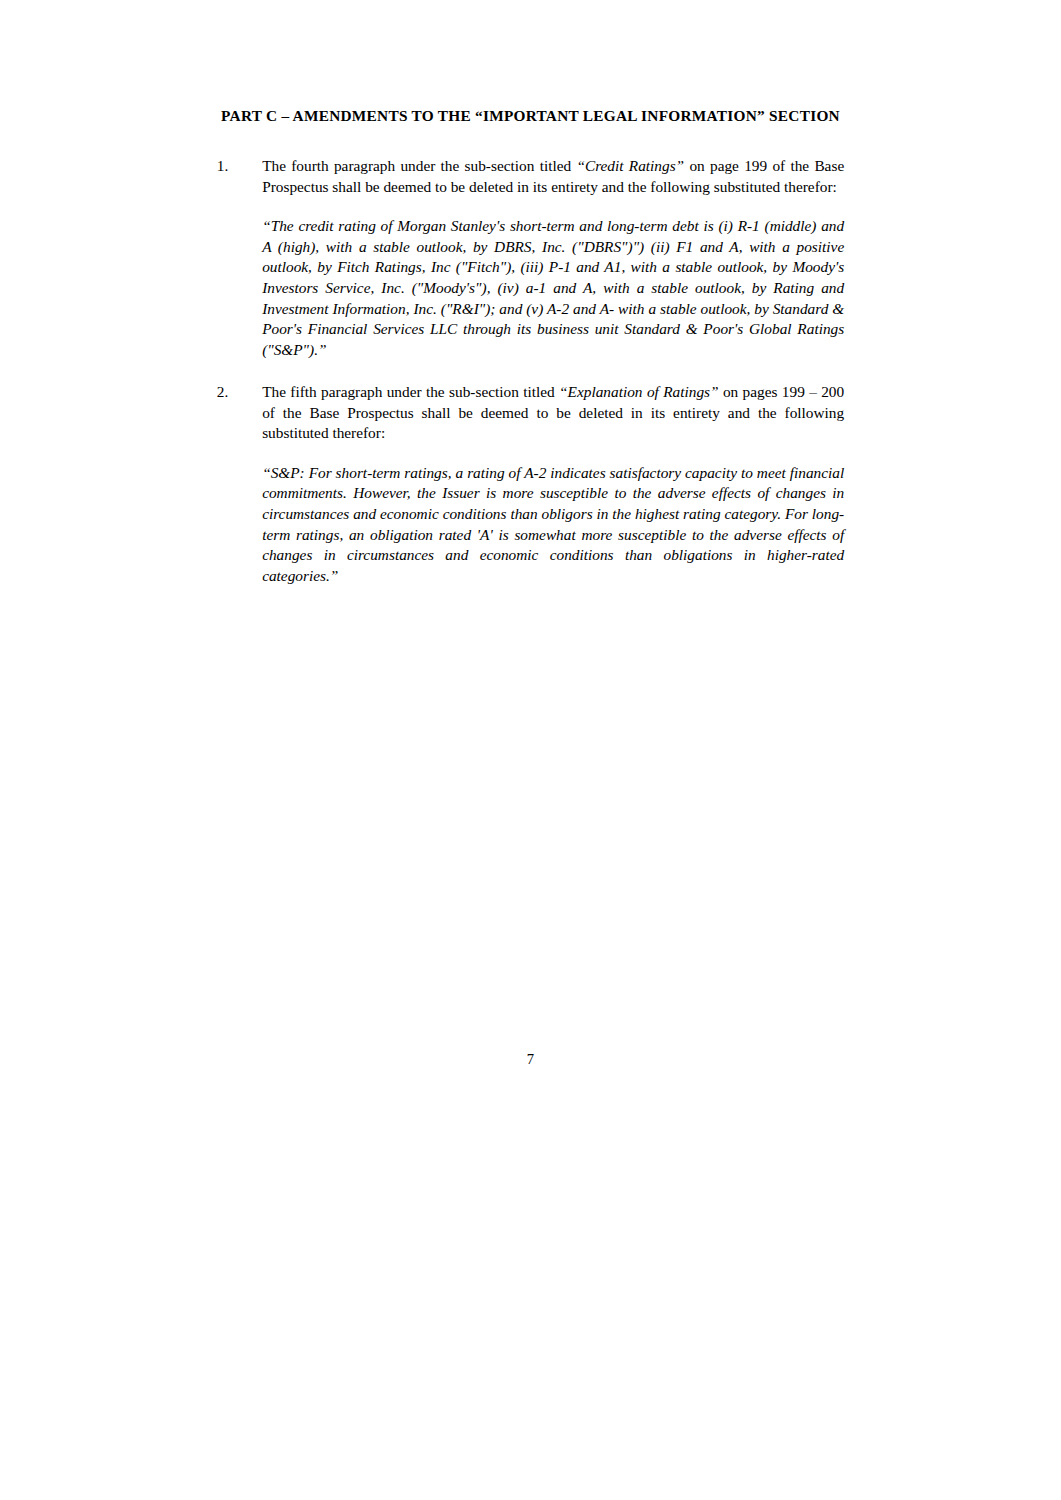PART C – AMENDMENTS TO THE “IMPORTANT LEGAL INFORMATION” SECTION
1.
The fourth paragraph under the sub-section titled “Credit Ratings” on page 199 of the Base Prospectus shall be deemed to be deleted in its entirety and the following substituted therefor:
“The credit rating of Morgan Stanley's short-term and long-term debt is (i) R-1 (middle) and A (high), with a stable outlook, by DBRS, Inc. ("DBRS")") (ii) F1 and A, with a positive outlook, by Fitch Ratings, Inc ("Fitch"), (iii) P-1 and A1, with a stable outlook, by Moody's Investors Service, Inc. ("Moody's"), (iv) a-1 and A, with a stable outlook, by Rating and Investment Information, Inc. ("R&I"); and (v) A-2 and A- with a stable outlook, by Standard & Poor's Financial Services LLC through its business unit Standard & Poor's Global Ratings ("S&P").”
2.
The fifth paragraph under the sub-section titled “Explanation of Ratings” on pages 199 – 200 of the Base Prospectus shall be deemed to be deleted in its entirety and the following substituted therefor:
“S&P: For short-term ratings, a rating of A-2 indicates satisfactory capacity to meet financial commitments. However, the Issuer is more susceptible to the adverse effects of changes in circumstances and economic conditions than obligors in the highest rating category. For long-term ratings, an obligation rated 'A' is somewhat more susceptible to the adverse effects of changes in circumstances and economic conditions than obligations in higher-rated categories.”
7